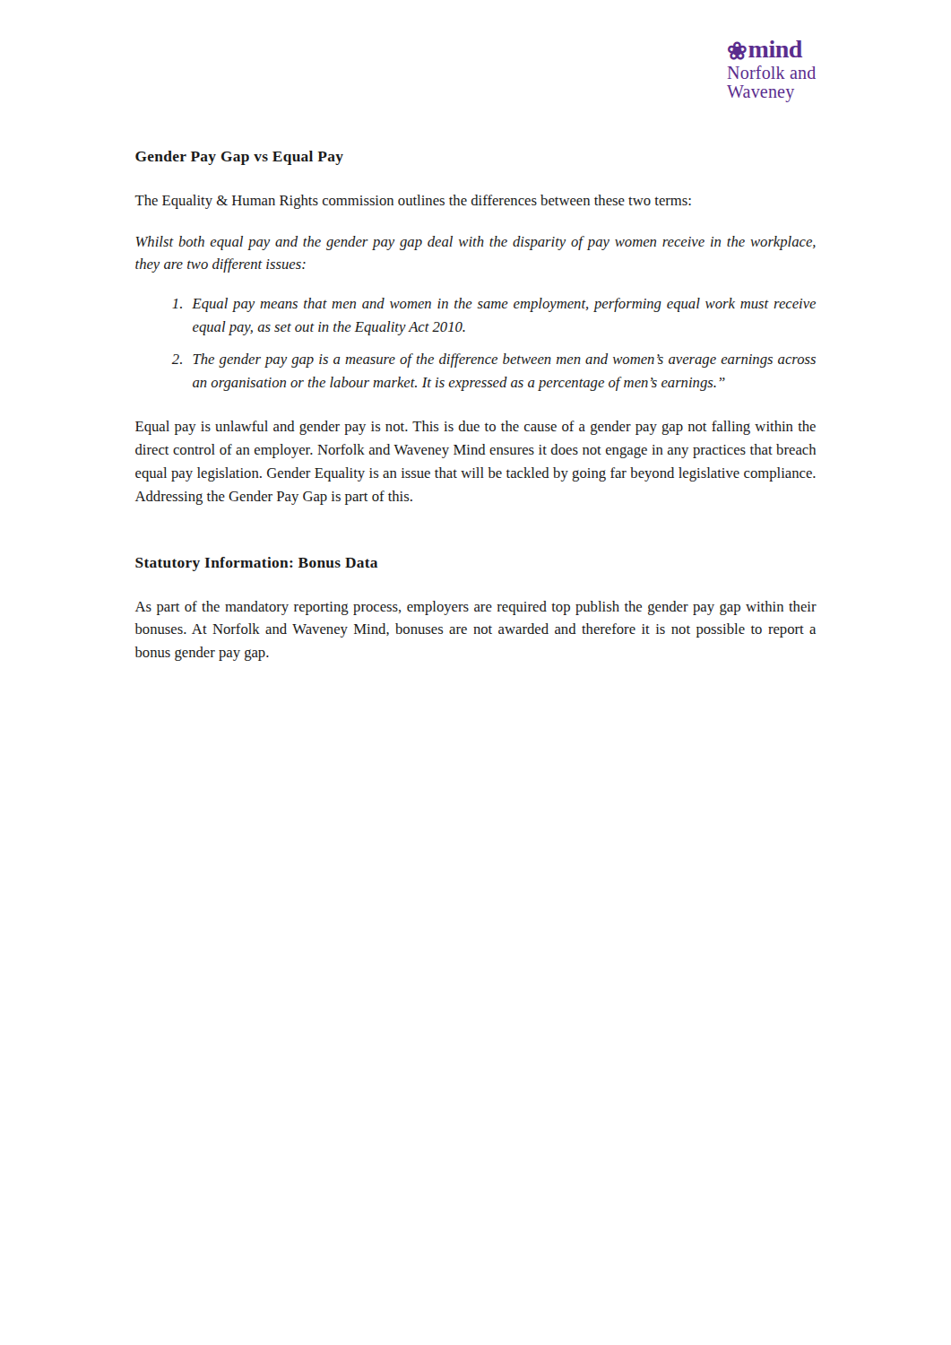❀mind
Norfolk and
Waveney
Gender Pay Gap vs Equal Pay
The Equality & Human Rights commission outlines the differences between these two terms:
Whilst both equal pay and the gender pay gap deal with the disparity of pay women receive in the workplace, they are two different issues:
Equal pay means that men and women in the same employment, performing equal work must receive equal pay, as set out in the Equality Act 2010.
The gender pay gap is a measure of the difference between men and women’s average earnings across an organisation or the labour market. It is expressed as a percentage of men’s earnings.”
Equal pay is unlawful and gender pay is not. This is due to the cause of a gender pay gap not falling within the direct control of an employer. Norfolk and Waveney Mind ensures it does not engage in any practices that breach equal pay legislation. Gender Equality is an issue that will be tackled by going far beyond legislative compliance. Addressing the Gender Pay Gap is part of this.
Statutory Information: Bonus Data
As part of the mandatory reporting process, employers are required top publish the gender pay gap within their bonuses. At Norfolk and Waveney Mind, bonuses are not awarded and therefore it is not possible to report a bonus gender pay gap.